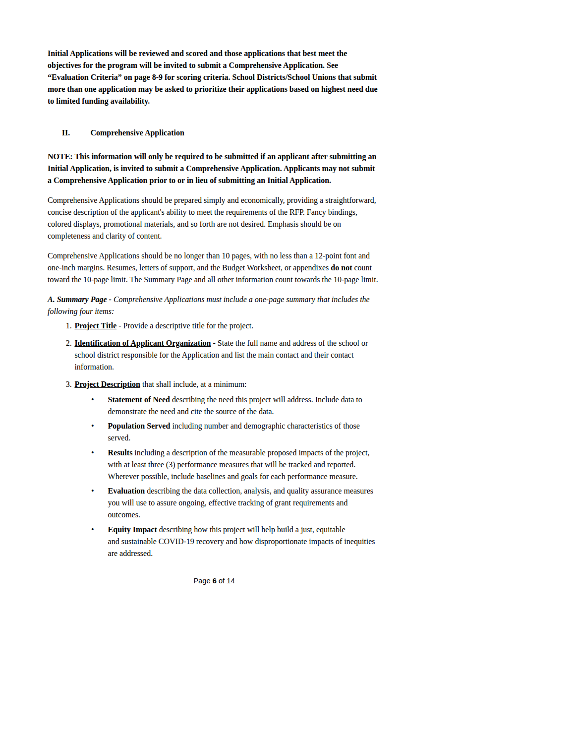Initial Applications will be reviewed and scored and those applications that best meet the objectives for the program will be invited to submit a Comprehensive Application. See “Evaluation Criteria” on page 8-9 for scoring criteria. School Districts/School Unions that submit more than one application may be asked to prioritize their applications based on highest need due to limited funding availability.
II. Comprehensive Application
NOTE: This information will only be required to be submitted if an applicant after submitting an Initial Application, is invited to submit a Comprehensive Application. Applicants may not submit a Comprehensive Application prior to or in lieu of submitting an Initial Application.
Comprehensive Applications should be prepared simply and economically, providing a straightforward, concise description of the applicant's ability to meet the requirements of the RFP. Fancy bindings, colored displays, promotional materials, and so forth are not desired. Emphasis should be on completeness and clarity of content.
Comprehensive Applications should be no longer than 10 pages, with no less than a 12-point font and one-inch margins. Resumes, letters of support, and the Budget Worksheet, or appendixes do not count toward the 10-page limit. The Summary Page and all other information count towards the 10-page limit.
A. Summary Page - Comprehensive Applications must include a one-page summary that includes the following four items:
Project Title - Provide a descriptive title for the project.
Identification of Applicant Organization - State the full name and address of the school or school district responsible for the Application and list the main contact and their contact information.
Project Description that shall include, at a minimum:
Statement of Need describing the need this project will address. Include data to demonstrate the need and cite the source of the data.
Population Served including number and demographic characteristics of those served.
Results including a description of the measurable proposed impacts of the project, with at least three (3) performance measures that will be tracked and reported. Wherever possible, include baselines and goals for each performance measure.
Evaluation describing the data collection, analysis, and quality assurance measures you will use to assure ongoing, effective tracking of grant requirements and outcomes.
Equity Impact describing how this project will help build a just, equitable and sustainable COVID-19 recovery and how disproportionate impacts of inequities are addressed.
Page 6 of 14